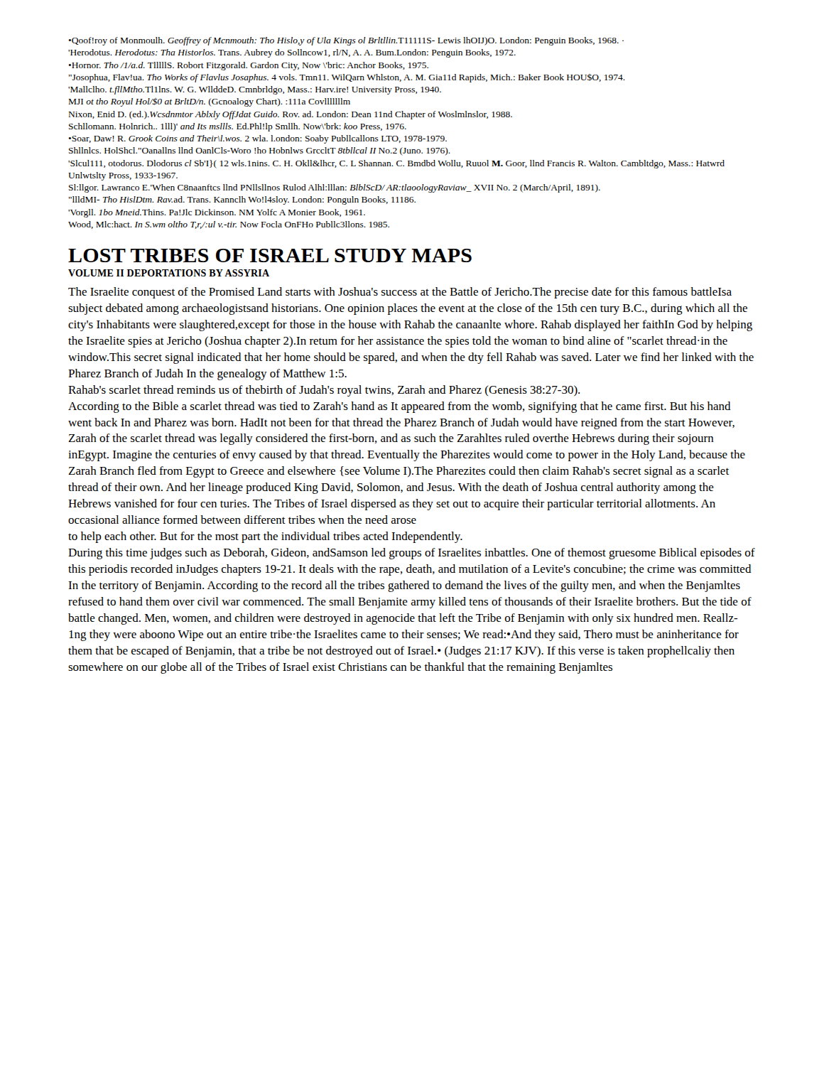•Qoof!roy of Monmoulh. Geoffrey of Mcnmouth: Tho Hislo,y of Ula Kings ol Brltllin. T11111S- Lewis lhOIJ)O. London: Penguin Books, 1968. ·
'Herodotus. Herodotus: Tha Historlos. Trans. Aubrey do Sollncow1, rl/N, A. A. Bum.London: Penguin Books, 1972.
•Hornor. Tho /1/a.d. TlllllS. Robort Fitzgorald. Gardon City, Now \'bric: Anchor Books, 1975.
"Josophua, Flav!ua. Tho Works of Flavlus Josaphus. 4 vols. Tmn11. WilQarn Whlston, A. M. Gia11d Rapids, Mich.: Baker Book HOU$O, 1974.
'Mallclho. t.fllMtho. Tl1lns. W. G. WllddeD. Cmnbrldgo, Mass.: Harv.ire! University Pross, 1940.
MJI ot tho Royul Hol/$0 at BrltD/n. (Gcnoalogy Chart). :111a Covlllllllm
Nixon, Enid D. (ed.).Wcsdnmtor Ablxly OffJdat Guido. Rov. ad. London: Dean 11nd Chapter of Woslmlnslor, 1988.
Schllomann. Holnrich.. 1lll)' and Its msllls. Ed.Phl!lp Smllh. Now\'brk: koo Press, 1976.
•Soar, Daw! R. Grook Coins and Their\l.wos. 2 wla. l.ondon: Soaby Publlcallons LTO, 1978-1979.
Shllnlcs. HolShcl."Oanallns llnd OanlCls-Woro !ho Hobnlws GrccltT 8tbllcal II No.2 (Juno. 1976).
'Slcul111, otodorus. Dlodorus cl Sb'I}( 12 wls.1nins. C. H. Okll&lhcr, C. L Shannan. C. Bmdbd Wollu, Ruuol M. Goor, llnd Francis R. Walton. Cambltdgo, Mass.: Hatwrd Unlwtslty Pross, 1933-1967.
Sl:llgor. Lawranco E.'When C8naanftcs llnd PNllsllnos Rulod Alhl:lllan: BlblScD/ AR:tlaoologyRaviaw_ XVII No. 2 (March/April, 1891).
"llldMI- Tho HislDtm. Rav. ad. Trans. Kannclh Wo!l4sloy. London: Ponguln Books, 11186.
'Vorgll. 1bo Mneid. Thins. Pa!Jlc Dickinson. NM Yolfc A Monier Book, 1961.
Wood, Mlc:hact. In S.wm oltho T,r,/:ul v.-tir. Now Focla OnFHo Publlc3llons. 1985.
LOST TRIBES OF ISRAEL STUDY MAPS
VOLUME II DEPORTATIONS BY ASSYRIA
The Israelite conquest of the Promised Land starts with Joshua's success at the Battle of Jericho.The precise date for this famous battleIsa subject debated among archaeologistsand historians. One opinion places the event at the close of the 15th cen tury B.C., during which all the city's Inhabitants were slaughtered,except for those in the house with Rahab the canaanlte whore. Rahab displayed her faithIn God by helping the Israelite spies at Jericho (Joshua chapter 2).In retum for her assistance the spies told the woman to bind aline of "scarlet thread·in the window.This secret signal indicated that her home should be spared, and when the dty fell Rahab was saved. Later we find her linked with the Pharez Branch of Judah In the genealogy of Matthew 1:5.
Rahab's scarlet thread reminds us of thebirth of Judah's royal twins, Zarah and Pharez (Genesis 38:27-30).
According to the Bible a scarlet thread was tied to Zarah's hand as It appeared from the womb, signifying that he came first. But his hand went back In and Pharez was born. HadIt not been for that thread the Pharez Branch of Judah would have reigned from the start However, Zarah of the scarlet thread was legally considered the first-born, and as such the Zarahltes ruled overthe Hebrews during their sojourn inEgypt. Imagine the centuries of envy caused by that thread. Eventually the Pharezites would come to power in the Holy Land, because the Zarah Branch fled from Egypt to Greece and elsewhere {see Volume I).The Pharezites could then claim Rahab's secret signal as a scarlet thread of their own. And her lineage produced King David, Solomon, and Jesus. With the death of Joshua central authority among the Hebrews vanished for four cen turies. The Tribes of Israel dispersed as they set out to acquire their particular territorial allotments. An occasional alliance formed between different tribes when the need arose
to help each other. But for the most part the individual tribes acted Independently.
During this time judges such as Deborah, Gideon, andSamson led groups of Israelites inbattles. One of themost gruesome Biblical episodes of this periodis recorded inJudges chapters 19-21. It deals with the rape, death, and mutilation of a Levite's concubine; the crime was committed In the territory of Benjamin. According to the record all the tribes gathered to demand the lives of the guilty men, and when the Benjamltes refused to hand them over civil war commenced. The small Benjamite army killed tens of thousands of their Israelite brothers. But the tide of battle changed. Men, women, and children were destroyed in agenocide that left the Tribe of Benjamin with only six hundred men. Reallz-
1ng they were aboono Wipe out an entire tribe·the Israelites came to their senses; We read:•And they said, Thero must be aninheritance for them that be escaped of Benjamin, that a tribe be not destroyed out of Israel.• (Judges 21:17 KJV). If this verse is taken prophellcaliy then somewhere on our globe all of the Tribes of Israel exist Christians can be thankful that the remaining Benjamltes